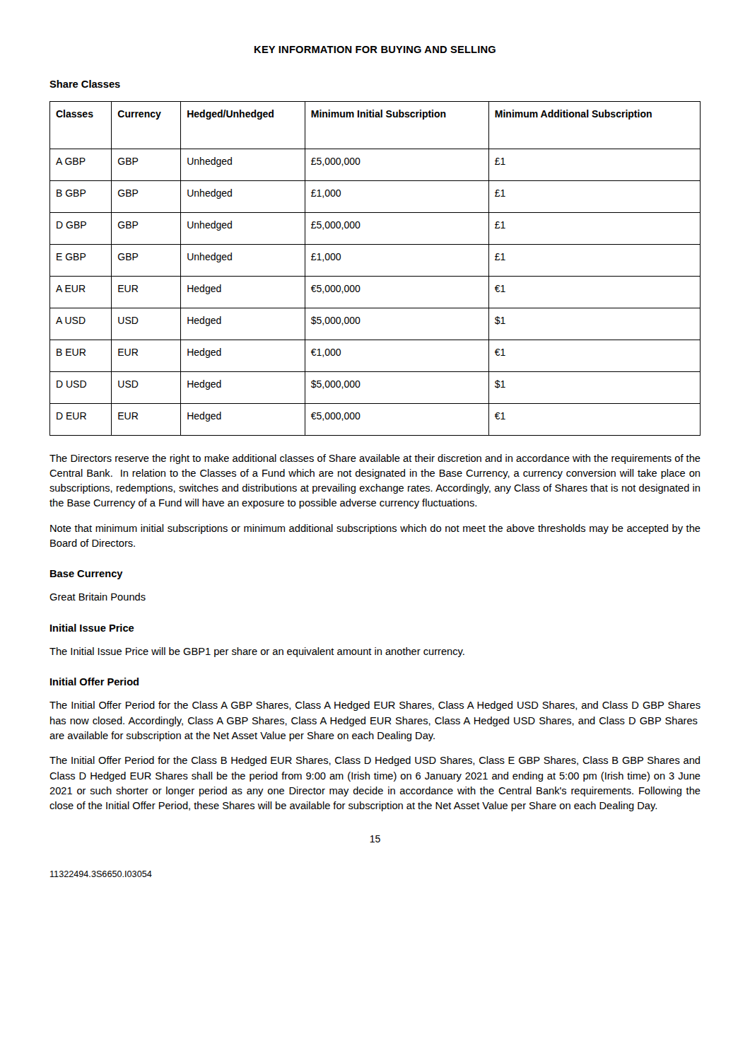KEY INFORMATION FOR BUYING AND SELLING
Share Classes
| Classes | Currency | Hedged/Unhedged | Minimum Initial Subscription | Minimum Additional Subscription |
| --- | --- | --- | --- | --- |
| A GBP | GBP | Unhedged | £5,000,000 | £1 |
| B GBP | GBP | Unhedged | £1,000 | £1 |
| D GBP | GBP | Unhedged | £5,000,000 | £1 |
| E GBP | GBP | Unhedged | £1,000 | £1 |
| A EUR | EUR | Hedged | €5,000,000 | €1 |
| A USD | USD | Hedged | $5,000,000 | $1 |
| B EUR | EUR | Hedged | €1,000 | €1 |
| D USD | USD | Hedged | $5,000,000 | $1 |
| D EUR | EUR | Hedged | €5,000,000 | €1 |
The Directors reserve the right to make additional classes of Share available at their discretion and in accordance with the requirements of the Central Bank. In relation to the Classes of a Fund which are not designated in the Base Currency, a currency conversion will take place on subscriptions, redemptions, switches and distributions at prevailing exchange rates. Accordingly, any Class of Shares that is not designated in the Base Currency of a Fund will have an exposure to possible adverse currency fluctuations.
Note that minimum initial subscriptions or minimum additional subscriptions which do not meet the above thresholds may be accepted by the Board of Directors.
Base Currency
Great Britain Pounds
Initial Issue Price
The Initial Issue Price will be GBP1 per share or an equivalent amount in another currency.
Initial Offer Period
The Initial Offer Period for the Class A GBP Shares, Class A Hedged EUR Shares, Class A Hedged USD Shares, and Class D GBP Shares has now closed. Accordingly, Class A GBP Shares, Class A Hedged EUR Shares, Class A Hedged USD Shares, and Class D GBP Shares are available for subscription at the Net Asset Value per Share on each Dealing Day.
The Initial Offer Period for the Class B Hedged EUR Shares, Class D Hedged USD Shares, Class E GBP Shares, Class B GBP Shares and Class D Hedged EUR Shares shall be the period from 9:00 am (Irish time) on 6 January 2021 and ending at 5:00 pm (Irish time) on 3 June 2021 or such shorter or longer period as any one Director may decide in accordance with the Central Bank's requirements. Following the close of the Initial Offer Period, these Shares will be available for subscription at the Net Asset Value per Share on each Dealing Day.
15
11322494.3S6650.I03054